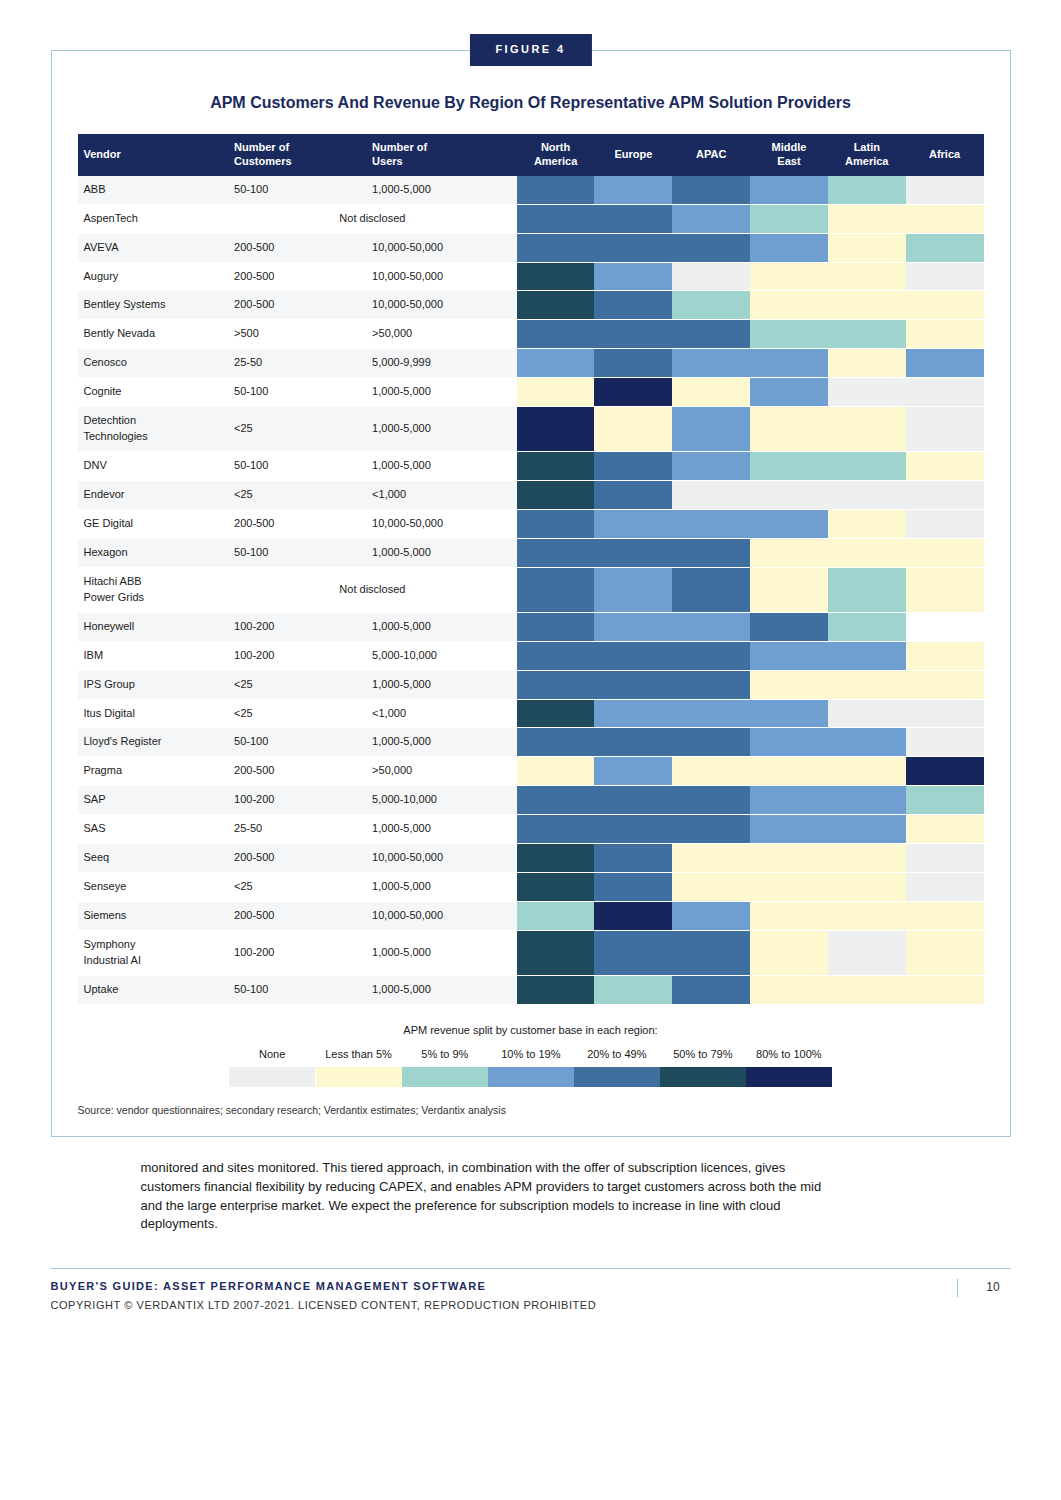FIGURE 4
APM Customers And Revenue By Region Of Representative APM Solution Providers
| Vendor | Number of Customers | Number of Users | North America | Europe | APAC | Middle East | Latin America | Africa |
| --- | --- | --- | --- | --- | --- | --- | --- | --- |
| ABB | 50-100 | 1,000-5,000 | | | | | | |
| AspenTech | Not disclosed | | | | | | |
| AVEVA | 200-500 | 10,000-50,000 | | | | | | |
| Augury | 200-500 | 10,000-50,000 | | | | | | |
| Bentley Systems | 200-500 | 10,000-50,000 | | | | | | |
| Bently Nevada | >500 | >50,000 | | | | | | |
| Cenosco | 25-50 | 5,000-9,999 | | | | | | |
| Cognite | 50-100 | 1,000-5,000 | | | | | | |
| Detechtion Technologies | <25 | 1,000-5,000 | | | | | | |
| DNV | 50-100 | 1,000-5,000 | | | | | | |
| Endevor | <25 | <1,000 | | | | | | |
| GE Digital | 200-500 | 10,000-50,000 | | | | | | |
| Hexagon | 50-100 | 1,000-5,000 | | | | | | |
| Hitachi ABB Power Grids | Not disclosed | | | | | | |
| Honeywell | 100-200 | 1,000-5,000 | | | | | | |
| IBM | 100-200 | 5,000-10,000 | | | | | | |
| IPS Group | <25 | 1,000-5,000 | | | | | | |
| Itus Digital | <25 | <1,000 | | | | | | |
| Lloyd's Register | 50-100 | 1,000-5,000 | | | | | | |
| Pragma | 200-500 | >50,000 | | | | | | |
| SAP | 100-200 | 5,000-10,000 | | | | | | |
| SAS | 25-50 | 1,000-5,000 | | | | | | |
| Seeq | 200-500 | 10,000-50,000 | | | | | | |
| Senseye | <25 | 1,000-5,000 | | | | | | |
| Siemens | 200-500 | 10,000-50,000 | | | | | | |
| Symphony Industrial AI | 100-200 | 1,000-5,000 | | | | | | |
| Uptake | 50-100 | 1,000-5,000 | | | | | | |
APM revenue split by customer base in each region:
| None | Less than 5% | 5% to 9% | 10% to 19% | 20% to 49% | 50% to 79% | 80% to 100% |
Source: vendor questionnaires; secondary research; Verdantix estimates; Verdantix analysis
monitored and sites monitored. This tiered approach, in combination with the offer of subscription licences, gives customers financial flexibility by reducing CAPEX, and enables APM providers to target customers across both the mid and the large enterprise market. We expect the preference for subscription models to increase in line with cloud deployments.
BUYER'S GUIDE: ASSET PERFORMANCE MANAGEMENT SOFTWARE COPYRIGHT © VERDANTIX LTD 2007-2021. LICENSED CONTENT, REPRODUCTION PROHIBITED
10